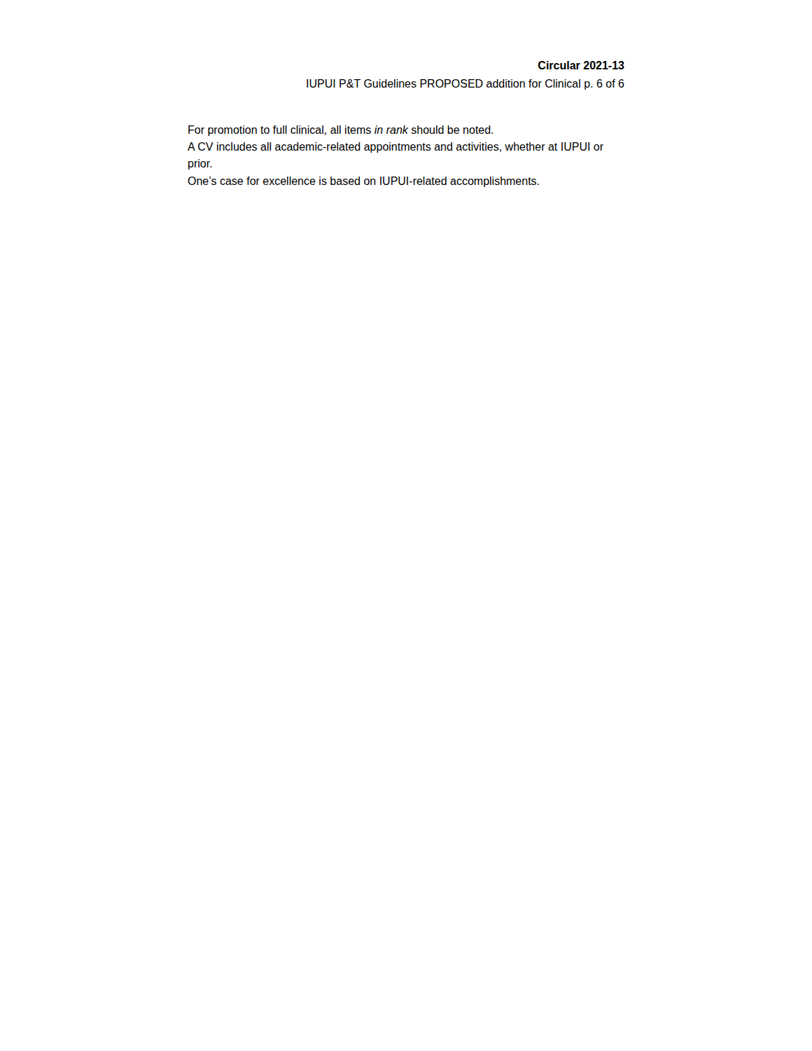Circular 2021-13
IUPUI P&T Guidelines PROPOSED addition for Clinical p. 6 of 6
For promotion to full clinical, all items in rank should be noted.
A CV includes all academic-related appointments and activities, whether at IUPUI or prior.
One’s case for excellence is based on IUPUI-related accomplishments.